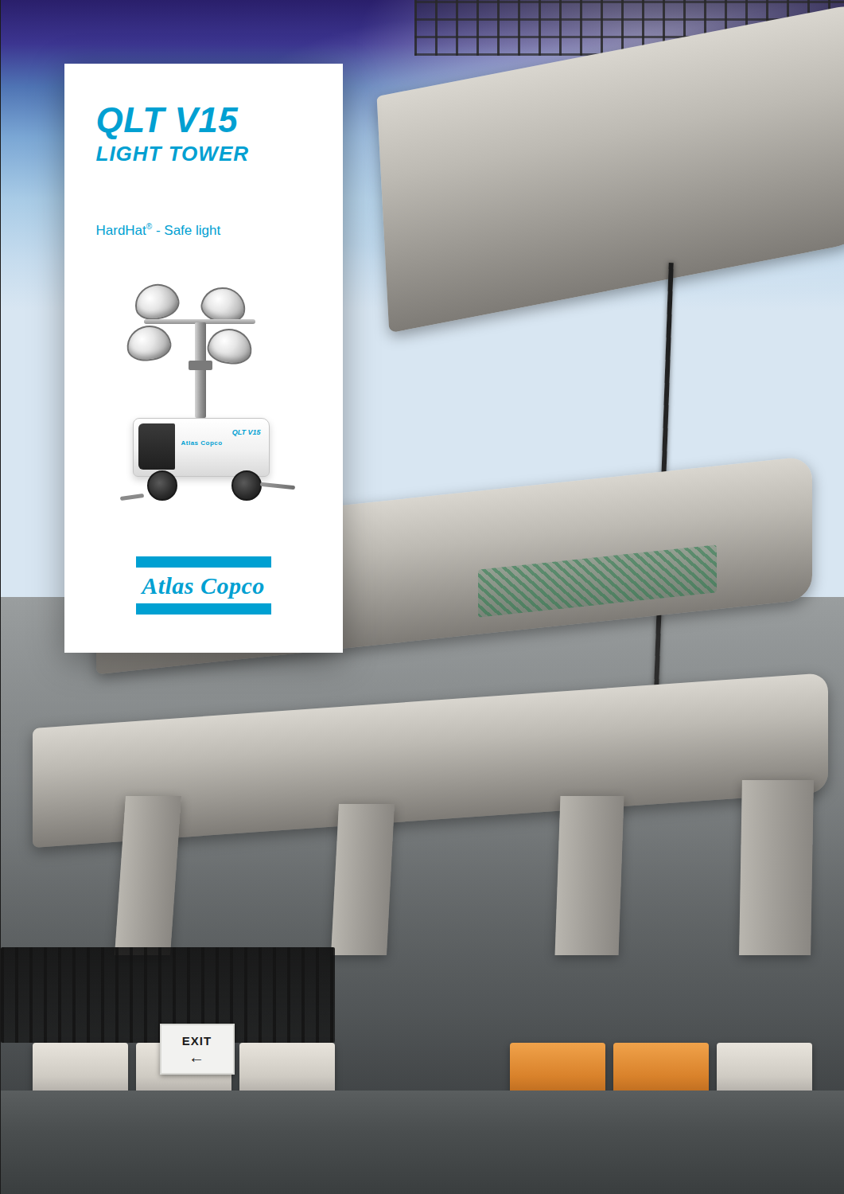EXIT ←
QLT V15
LIGHT TOWER
HardHat® - Safe light
Atlas Copco
QLT V15
Atlas Copco